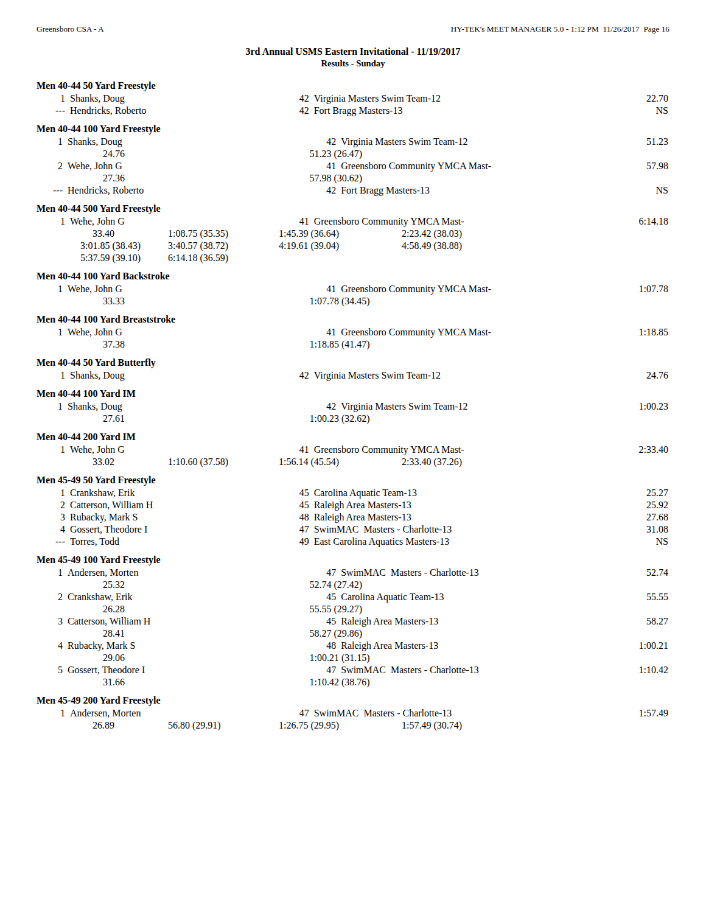Greensboro CSA - A
HY-TEK's MEET MANAGER 5.0 - 1:12 PM 11/26/2017 Page 16
3rd Annual USMS Eastern Invitational - 11/19/2017
Results - Sunday
Men 40-44 50 Yard Freestyle
| 1 | Shanks, Doug | 42 | Virginia Masters Swim Team-12 | 22.70 |
| --- | Hendricks, Roberto | 42 | Fort Bragg Masters-13 | NS |
Men 40-44 100 Yard Freestyle
| 1 | Shanks, Doug | 42 | Virginia Masters Swim Team-12 | 51.23 |
| | 24.76 | 51.23 (26.47) | |
| 2 | Wehe, John G | 41 | Greensboro Community YMCA Mast- | 57.98 |
| | 27.36 | 57.98 (30.62) | |
| --- | Hendricks, Roberto | 42 | Fort Bragg Masters-13 | NS |
Men 40-44 500 Yard Freestyle
| 1 | Wehe, John G | 41 | Greensboro Community YMCA Mast- | 6:14.18 |
| | 33.40 | 1:08.75 (35.35) | 1:45.39 (36.64) | 2:23.42 (38.03) |
| | 3:01.85 (38.43) | 3:40.57 (38.72) | 4:19.61 (39.04) | 4:58.49 (38.88) |
| | 5:37.59 (39.10) | 6:14.18 (36.59) | | |
Men 40-44 100 Yard Backstroke
| 1 | Wehe, John G | 41 | Greensboro Community YMCA Mast- | 1:07.78 |
| | 33.33 | 1:07.78 (34.45) | |
Men 40-44 100 Yard Breaststroke
| 1 | Wehe, John G | 41 | Greensboro Community YMCA Mast- | 1:18.85 |
| | 37.38 | 1:18.85 (41.47) | |
Men 40-44 50 Yard Butterfly
| 1 | Shanks, Doug | 42 | Virginia Masters Swim Team-12 | 24.76 |
Men 40-44 100 Yard IM
| 1 | Shanks, Doug | 42 | Virginia Masters Swim Team-12 | 1:00.23 |
| | 27.61 | 1:00.23 (32.62) | |
Men 40-44 200 Yard IM
| 1 | Wehe, John G | 41 | Greensboro Community YMCA Mast- | 2:33.40 |
| | 33.02 | 1:10.60 (37.58) | 1:56.14 (45.54) | 2:33.40 (37.26) |
Men 45-49 50 Yard Freestyle
| 1 | Crankshaw, Erik | 45 | Carolina Aquatic Team-13 | 25.27 |
| 2 | Catterson, William H | 45 | Raleigh Area Masters-13 | 25.92 |
| 3 | Rubacky, Mark S | 48 | Raleigh Area Masters-13 | 27.68 |
| 4 | Gossert, Theodore I | 47 | SwimMAC Masters - Charlotte-13 | 31.08 |
| --- | Torres, Todd | 49 | East Carolina Aquatics Masters-13 | NS |
Men 45-49 100 Yard Freestyle
| 1 | Andersen, Morten | 47 | SwimMAC Masters - Charlotte-13 | 52.74 |
| | 25.32 | 52.74 (27.42) | |
| 2 | Crankshaw, Erik | 45 | Carolina Aquatic Team-13 | 55.55 |
| | 26.28 | 55.55 (29.27) | |
| 3 | Catterson, William H | 45 | Raleigh Area Masters-13 | 58.27 |
| | 28.41 | 58.27 (29.86) | |
| 4 | Rubacky, Mark S | 48 | Raleigh Area Masters-13 | 1:00.21 |
| | 29.06 | 1:00.21 (31.15) | |
| 5 | Gossert, Theodore I | 47 | SwimMAC Masters - Charlotte-13 | 1:10.42 |
| | 31.66 | 1:10.42 (38.76) | |
Men 45-49 200 Yard Freestyle
| 1 | Andersen, Morten | 47 | SwimMAC Masters - Charlotte-13 | 1:57.49 |
| | 26.89 | 56.80 (29.91) | 1:26.75 (29.95) | 1:57.49 (30.74) |